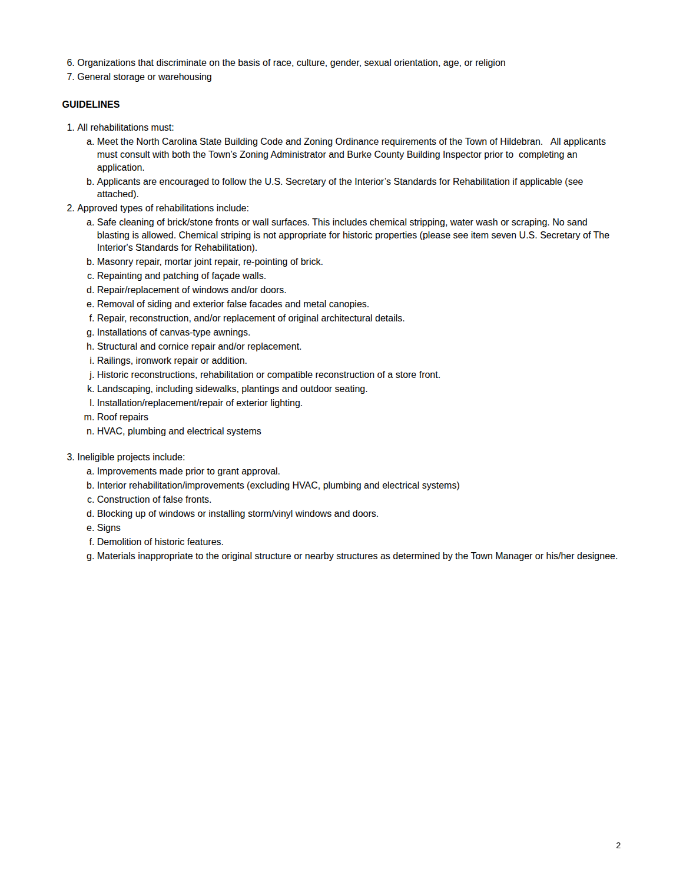Organizations that discriminate on the basis of race, culture, gender, sexual orientation, age, or religion
General storage or warehousing
GUIDELINES
All rehabilitations must:
Meet the North Carolina State Building Code and Zoning Ordinance requirements of the Town of Hildebran. All applicants must consult with both the Town’s Zoning Administrator and Burke County Building Inspector prior to completing an application.
Applicants are encouraged to follow the U.S. Secretary of the Interior’s Standards for Rehabilitation if applicable (see attached).
Approved types of rehabilitations include:
Safe cleaning of brick/stone fronts or wall surfaces. This includes chemical stripping, water wash or scraping. No sand blasting is allowed. Chemical striping is not appropriate for historic properties (please see item seven U.S. Secretary of The Interior's Standards for Rehabilitation).
Masonry repair, mortar joint repair, re-pointing of brick.
Repainting and patching of façade walls.
Repair/replacement of windows and/or doors.
Removal of siding and exterior false facades and metal canopies.
Repair, reconstruction, and/or replacement of original architectural details.
Installations of canvas-type awnings.
Structural and cornice repair and/or replacement.
Railings, ironwork repair or addition.
Historic reconstructions, rehabilitation or compatible reconstruction of a store front.
Landscaping, including sidewalks, plantings and outdoor seating.
Installation/replacement/repair of exterior lighting.
Roof repairs
HVAC, plumbing and electrical systems
Ineligible projects include:
Improvements made prior to grant approval.
Interior rehabilitation/improvements (excluding HVAC, plumbing and electrical systems)
Construction of false fronts.
Blocking up of windows or installing storm/vinyl windows and doors.
Signs
Demolition of historic features.
Materials inappropriate to the original structure or nearby structures as determined by the Town Manager or his/her designee.
2